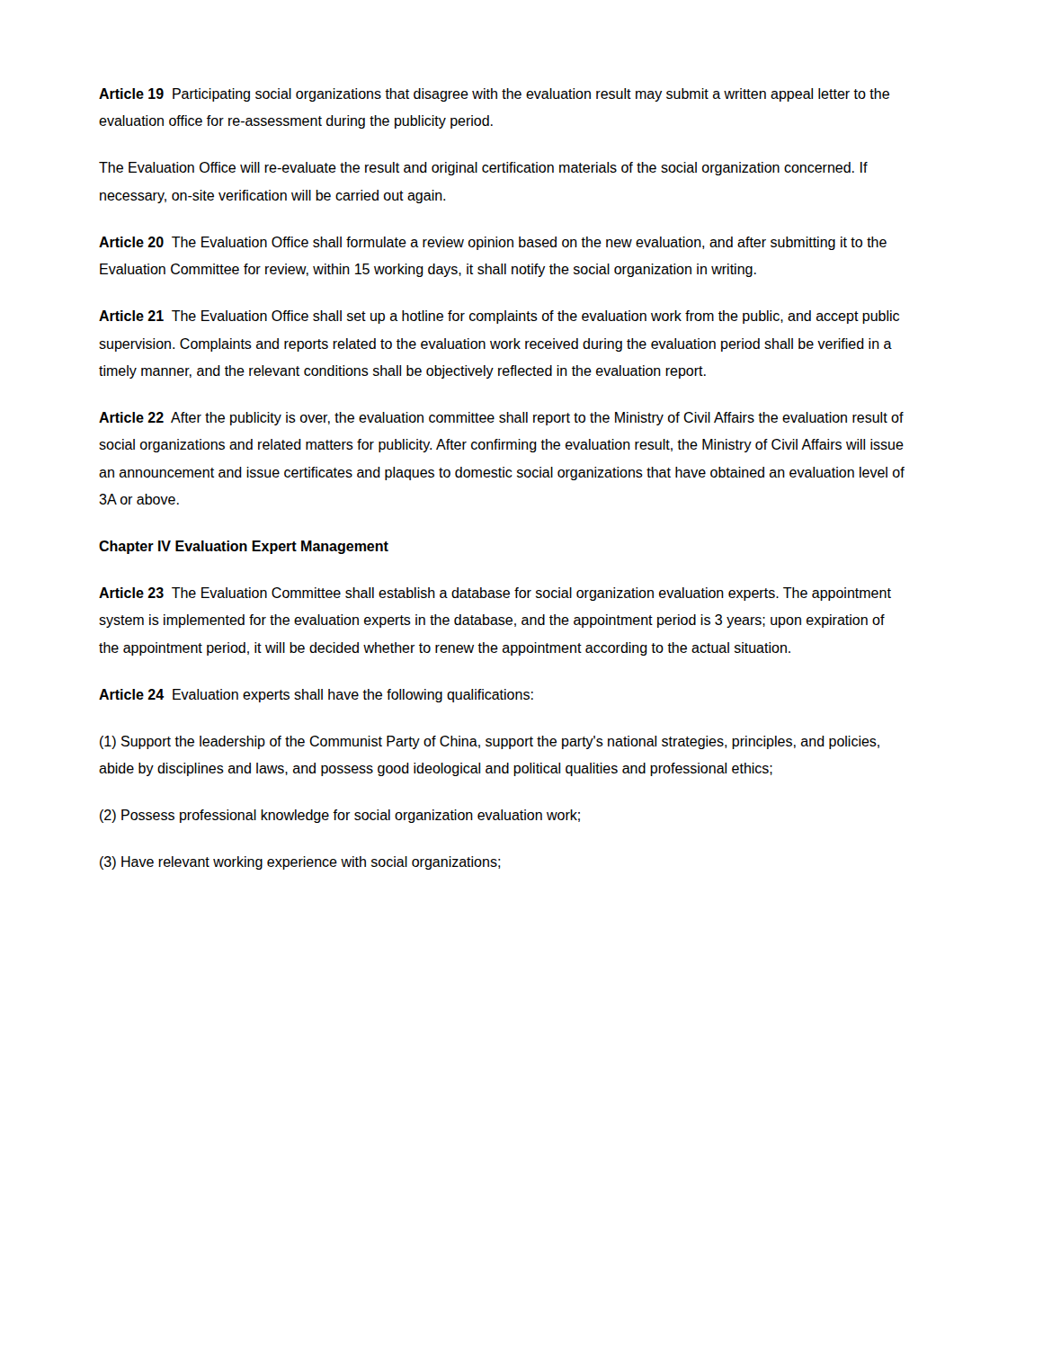Article 19 Participating social organizations that disagree with the evaluation result may submit a written appeal letter to the evaluation office for re-assessment during the publicity period.
The Evaluation Office will re-evaluate the result and original certification materials of the social organization concerned. If necessary, on-site verification will be carried out again.
Article 20 The Evaluation Office shall formulate a review opinion based on the new evaluation, and after submitting it to the Evaluation Committee for review, within 15 working days, it shall notify the social organization in writing.
Article 21 The Evaluation Office shall set up a hotline for complaints of the evaluation work from the public, and accept public supervision. Complaints and reports related to the evaluation work received during the evaluation period shall be verified in a timely manner, and the relevant conditions shall be objectively reflected in the evaluation report.
Article 22 After the publicity is over, the evaluation committee shall report to the Ministry of Civil Affairs the evaluation result of social organizations and related matters for publicity. After confirming the evaluation result, the Ministry of Civil Affairs will issue an announcement and issue certificates and plaques to domestic social organizations that have obtained an evaluation level of 3A or above.
Chapter IV Evaluation Expert Management
Article 23 The Evaluation Committee shall establish a database for social organization evaluation experts. The appointment system is implemented for the evaluation experts in the database, and the appointment period is 3 years; upon expiration of the appointment period, it will be decided whether to renew the appointment according to the actual situation.
Article 24 Evaluation experts shall have the following qualifications:
(1) Support the leadership of the Communist Party of China, support the party's national strategies, principles, and policies, abide by disciplines and laws, and possess good ideological and political qualities and professional ethics;
(2) Possess professional knowledge for social organization evaluation work;
(3) Have relevant working experience with social organizations;